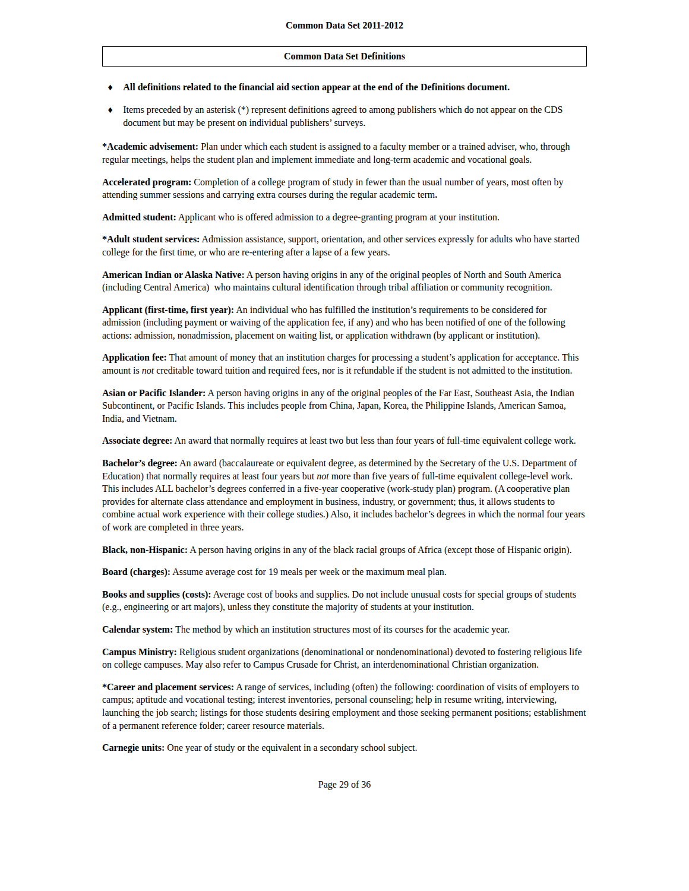Common Data Set 2011-2012
Common Data Set Definitions
All definitions related to the financial aid section appear at the end of the Definitions document.
Items preceded by an asterisk (*) represent definitions agreed to among publishers which do not appear on the CDS document but may be present on individual publishers’ surveys.
*Academic advisement: Plan under which each student is assigned to a faculty member or a trained adviser, who, through regular meetings, helps the student plan and implement immediate and long-term academic and vocational goals.
Accelerated program: Completion of a college program of study in fewer than the usual number of years, most often by attending summer sessions and carrying extra courses during the regular academic term.
Admitted student: Applicant who is offered admission to a degree-granting program at your institution.
*Adult student services: Admission assistance, support, orientation, and other services expressly for adults who have started college for the first time, or who are re-entering after a lapse of a few years.
American Indian or Alaska Native: A person having origins in any of the original peoples of North and South America (including Central America) who maintains cultural identification through tribal affiliation or community recognition.
Applicant (first-time, first year): An individual who has fulfilled the institution’s requirements to be considered for admission (including payment or waiving of the application fee, if any) and who has been notified of one of the following actions: admission, nonadmission, placement on waiting list, or application withdrawn (by applicant or institution).
Application fee: That amount of money that an institution charges for processing a student’s application for acceptance. This amount is not creditable toward tuition and required fees, nor is it refundable if the student is not admitted to the institution.
Asian or Pacific Islander: A person having origins in any of the original peoples of the Far East, Southeast Asia, the Indian Subcontinent, or Pacific Islands. This includes people from China, Japan, Korea, the Philippine Islands, American Samoa, India, and Vietnam.
Associate degree: An award that normally requires at least two but less than four years of full-time equivalent college work.
Bachelor’s degree: An award (baccalaureate or equivalent degree, as determined by the Secretary of the U.S. Department of Education) that normally requires at least four years but not more than five years of full-time equivalent college-level work. This includes ALL bachelor’s degrees conferred in a five-year cooperative (work-study plan) program. (A cooperative plan provides for alternate class attendance and employment in business, industry, or government; thus, it allows students to combine actual work experience with their college studies.) Also, it includes bachelor’s degrees in which the normal four years of work are completed in three years.
Black, non-Hispanic: A person having origins in any of the black racial groups of Africa (except those of Hispanic origin).
Board (charges): Assume average cost for 19 meals per week or the maximum meal plan.
Books and supplies (costs): Average cost of books and supplies. Do not include unusual costs for special groups of students (e.g., engineering or art majors), unless they constitute the majority of students at your institution.
Calendar system: The method by which an institution structures most of its courses for the academic year.
Campus Ministry: Religious student organizations (denominational or nondenominational) devoted to fostering religious life on college campuses. May also refer to Campus Crusade for Christ, an interdenominational Christian organization.
*Career and placement services: A range of services, including (often) the following: coordination of visits of employers to campus; aptitude and vocational testing; interest inventories, personal counseling; help in resume writing, interviewing, launching the job search; listings for those students desiring employment and those seeking permanent positions; establishment of a permanent reference folder; career resource materials.
Carnegie units: One year of study or the equivalent in a secondary school subject.
Page 29 of 36